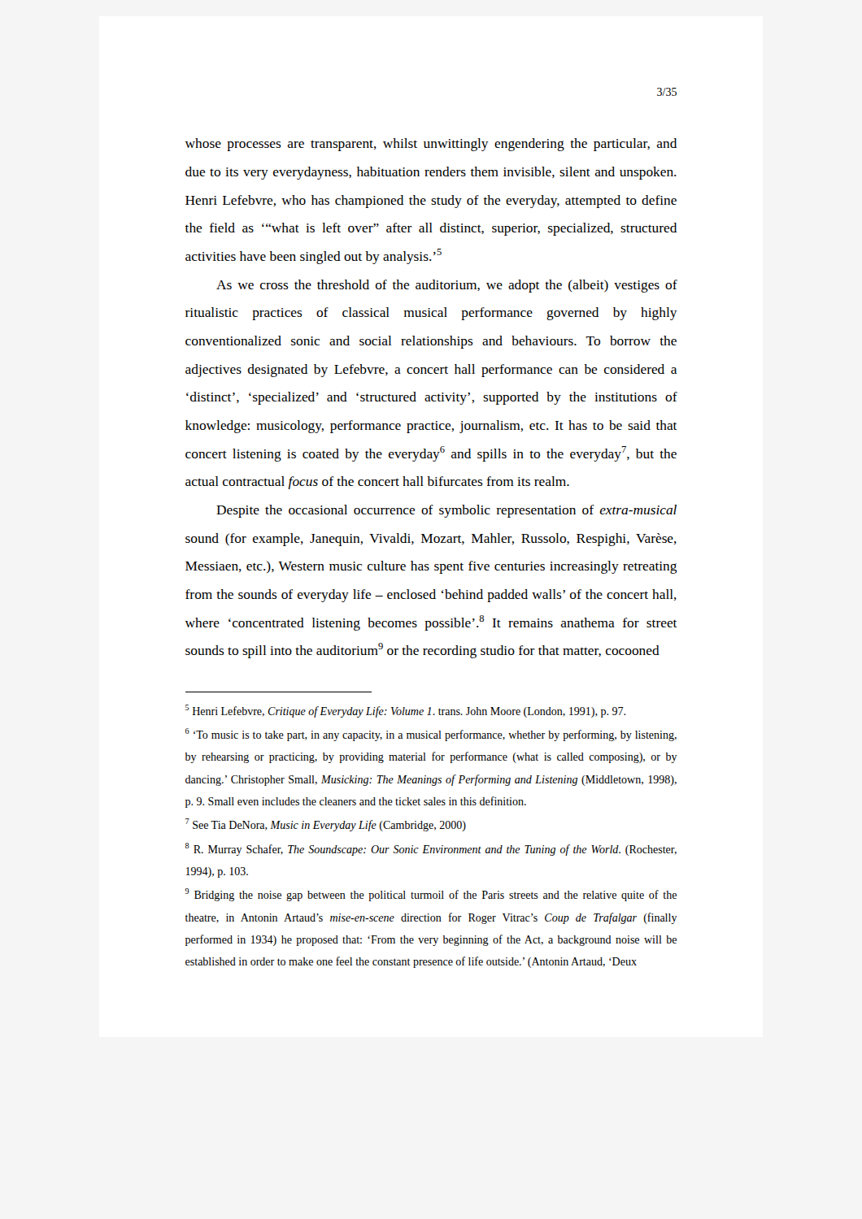3/35
whose processes are transparent, whilst unwittingly engendering the particular, and due to its very everydayness, habituation renders them invisible, silent and unspoken. Henri Lefebvre, who has championed the study of the everyday, attempted to define the field as ‘“what is left over” after all distinct, superior, specialized, structured activities have been singled out by analysis.’5
As we cross the threshold of the auditorium, we adopt the (albeit) vestiges of ritualistic practices of classical musical performance governed by highly conventionalized sonic and social relationships and behaviours. To borrow the adjectives designated by Lefebvre, a concert hall performance can be considered a ‘distinct’, ‘specialized’ and ‘structured activity’, supported by the institutions of knowledge: musicology, performance practice, journalism, etc. It has to be said that concert listening is coated by the everyday6 and spills in to the everyday7, but the actual contractual focus of the concert hall bifurcates from its realm.
Despite the occasional occurrence of symbolic representation of extra-musical sound (for example, Janequin, Vivaldi, Mozart, Mahler, Russolo, Respighi, Varèse, Messiaen, etc.), Western music culture has spent five centuries increasingly retreating from the sounds of everyday life – enclosed ‘behind padded walls’ of the concert hall, where ‘concentrated listening becomes possible’.8 It remains anathema for street sounds to spill into the auditorium9 or the recording studio for that matter, cocooned
5 Henri Lefebvre, Critique of Everyday Life: Volume 1. trans. John Moore (London, 1991), p. 97.
6 ‘To music is to take part, in any capacity, in a musical performance, whether by performing, by listening, by rehearsing or practicing, by providing material for performance (what is called composing), or by dancing.’ Christopher Small, Musicking: The Meanings of Performing and Listening (Middletown, 1998), p. 9. Small even includes the cleaners and the ticket sales in this definition.
7 See Tia DeNora, Music in Everyday Life (Cambridge, 2000)
8 R. Murray Schafer, The Soundscape: Our Sonic Environment and the Tuning of the World. (Rochester, 1994), p. 103.
9 Bridging the noise gap between the political turmoil of the Paris streets and the relative quite of the theatre, in Antonin Artaud’s mise-en-scene direction for Roger Vitrac’s Coup de Trafalgar (finally performed in 1934) he proposed that: ‘From the very beginning of the Act, a background noise will be established in order to make one feel the constant presence of life outside.’ (Antonin Artaud, ‘Deux